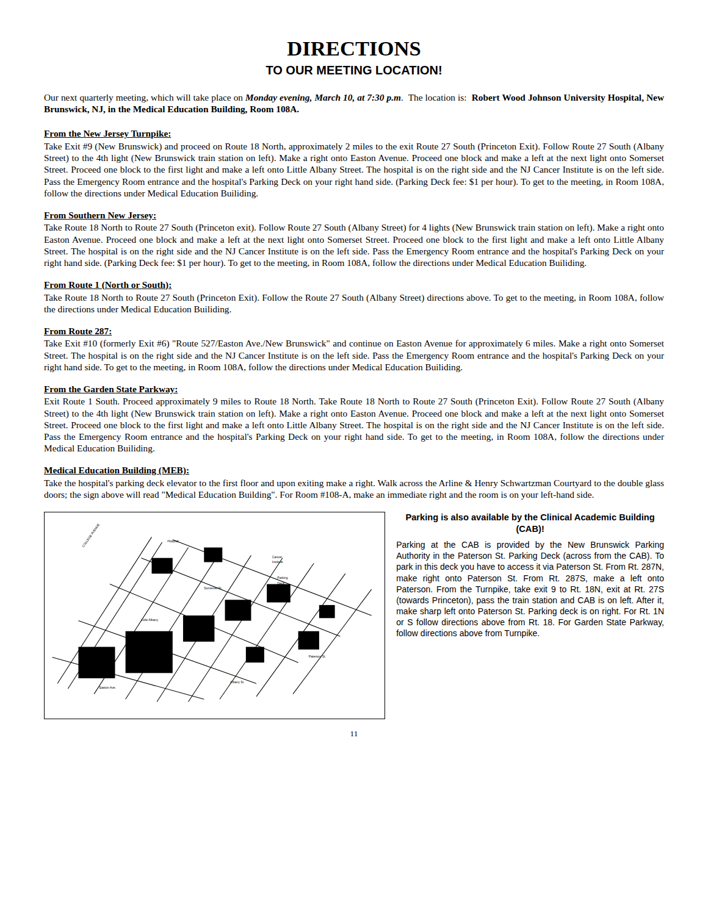DIRECTIONS
TO OUR MEETING LOCATION!
Our next quarterly meeting, which will take place on Monday evening, March 10, at 7:30 p.m. The location is: Robert Wood Johnson University Hospital, New Brunswick, NJ, in the Medical Education Building, Room 108A.
From the New Jersey Turnpike:
Take Exit #9 (New Brunswick) and proceed on Route 18 North, approximately 2 miles to the exit Route 27 South (Princeton Exit). Follow Route 27 South (Albany Street) to the 4th light (New Brunswick train station on left). Make a right onto Easton Avenue. Proceed one block and make a left at the next light onto Somerset Street. Proceed one block to the first light and make a left onto Little Albany Street. The hospital is on the right side and the NJ Cancer Institute is on the left side. Pass the Emergency Room entrance and the hospital's Parking Deck on your right hand side. (Parking Deck fee: $1 per hour). To get to the meeting, in Room 108A, follow the directions under Medical Education Builiding.
From Southern New Jersey:
Take Route 18 North to Route 27 South (Princeton exit). Follow Route 27 South (Albany Street) for 4 lights (New Brunswick train station on left). Make a right onto Easton Avenue. Proceed one block and make a left at the next light onto Somerset Street. Proceed one block to the first light and make a left onto Little Albany Street. The hospital is on the right side and the NJ Cancer Institute is on the left side. Pass the Emergency Room entrance and the hospital's Parking Deck on your right hand side. (Parking Deck fee: $1 per hour). To get to the meeting, in Room 108A, follow the directions under Medical Education Builiding.
From Route 1 (North or South):
Take Route 18 North to Route 27 South (Princeton Exit). Follow the Route 27 South (Albany Street) directions above. To get to the meeting, in Room 108A, follow the directions under Medical Education Builiding.
From Route 287:
Take Exit #10 (formerly Exit #6) "Route 527/Easton Ave./New Brunswick" and continue on Easton Avenue for approximately 6 miles. Make a right onto Somerset Street. The hospital is on the right side and the NJ Cancer Institute is on the left side. Pass the Emergency Room entrance and the hospital's Parking Deck on your right hand side. To get to the meeting, in Room 108A, follow the directions under Medical Education Builiding.
From the Garden State Parkway:
Exit Route 1 South. Proceed approximately 9 miles to Route 18 North. Take Route 18 North to Route 27 South (Princeton Exit). Follow Route 27 South (Albany Street) to the 4th light (New Brunswick train station on left). Make a right onto Easton Avenue. Proceed one block and make a left at the next light onto Somerset Street. Proceed one block to the first light and make a left onto Little Albany Street. The hospital is on the right side and the NJ Cancer Institute is on the left side. Pass the Emergency Room entrance and the hospital's Parking Deck on your right hand side. To get to the meeting, in Room 108A, follow the directions under Medical Education Builiding.
Medical Education Building (MEB):
Take the hospital's parking deck elevator to the first floor and upon exiting make a right. Walk across the Arline & Henry Schwartzman Courtyard to the double glass doors; the sign above will read "Medical Education Building". For Room #108-A, make an immediate right and the room is on your left-hand side.
COLLEGE AVENUE Hospital Cancer Institute Parking Deck Somerset St. Little Albany Paterson St. Easton Ave. Albany St.
Parking is also available by the Clinical Academic Building (CAB)!
Parking at the CAB is provided by the New Brunswick Parking Authority in the Paterson St. Parking Deck (across from the CAB). To park in this deck you have to access it via Paterson St. From Rt. 287N, make right onto Paterson St. From Rt. 287S, make a left onto Paterson. From the Turnpike, take exit 9 to Rt. 18N, exit at Rt. 27S (towards Princeton), pass the train station and CAB is on left. After it, make sharp left onto Paterson St. Parking deck is on right. For Rt. 1N or S follow directions above from Rt. 18. For Garden State Parkway, follow directions above from Turnpike.
11